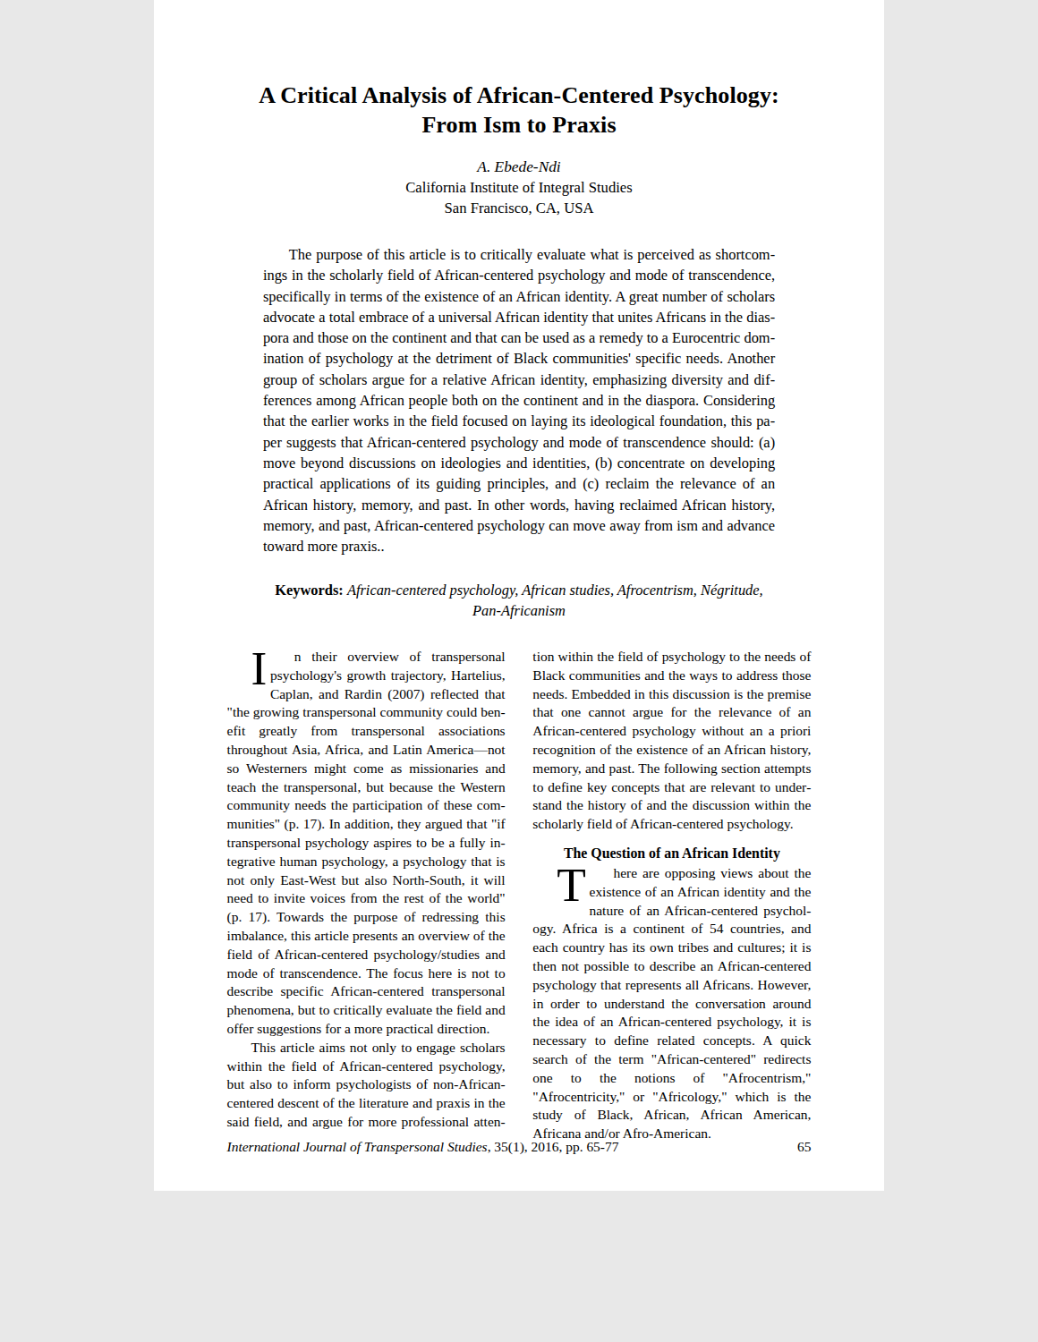A Critical Analysis of African-Centered Psychology:
From Ism to Praxis
A. Ebede-Ndi
California Institute of Integral Studies
San Francisco, CA, USA
The purpose of this article is to critically evaluate what is perceived as shortcomings in the scholarly field of African-centered psychology and mode of transcendence, specifically in terms of the existence of an African identity. A great number of scholars advocate a total embrace of a universal African identity that unites Africans in the diaspora and those on the continent and that can be used as a remedy to a Eurocentric domination of psychology at the detriment of Black communities' specific needs. Another group of scholars argue for a relative African identity, emphasizing diversity and differences among African people both on the continent and in the diaspora. Considering that the earlier works in the field focused on laying its ideological foundation, this paper suggests that African-centered psychology and mode of transcendence should: (a) move beyond discussions on ideologies and identities, (b) concentrate on developing practical applications of its guiding principles, and (c) reclaim the relevance of an African history, memory, and past. In other words, having reclaimed African history, memory, and past, African-centered psychology can move away from ism and advance toward more praxis..
Keywords: African-centered psychology, African studies, Afrocentrism, Négritude, Pan-Africanism
In their overview of transpersonal psychology's growth trajectory, Hartelius, Caplan, and Rardin (2007) reflected that "the growing transpersonal community could benefit greatly from transpersonal associations throughout Asia, Africa, and Latin America—not so Westerners might come as missionaries and teach the transpersonal, but because the Western community needs the participation of these communities" (p. 17). In addition, they argued that "if transpersonal psychology aspires to be a fully integrative human psychology, a psychology that is not only East-West but also North-South, it will need to invite voices from the rest of the world" (p. 17). Towards the purpose of redressing this imbalance, this article presents an overview of the field of African-centered psychology/studies and mode of transcendence. The focus here is not to describe specific African-centered transpersonal phenomena, but to critically evaluate the field and offer suggestions for a more practical direction.
This article aims not only to engage scholars within the field of African-centered psychology, but also to inform psychologists of non-African-centered descent of the literature and praxis in the said field, and argue for more professional attention within the field of psychology to the needs of Black communities and the ways to address those needs. Embedded in this discussion is the premise that one cannot argue for the relevance of an African-centered psychology without an a priori recognition of the existence of an African history, memory, and past. The following section attempts to define key concepts that are relevant to understand the history of and the discussion within the scholarly field of African-centered psychology.
The Question of an African Identity
There are opposing views about the existence of an African identity and the nature of an African-centered psychology. Africa is a continent of 54 countries, and each country has its own tribes and cultures; it is then not possible to describe an African-centered psychology that represents all Africans. However, in order to understand the conversation around the idea of an African-centered psychology, it is necessary to define related concepts. A quick search of the term "African-centered" redirects one to the notions of "Afrocentrism," "Afrocentricity," or "Africology," which is the study of Black, African, African American, Africana and/or Afro-American.
International Journal of Transpersonal Studies, 35(1), 2016, pp. 65-77
65